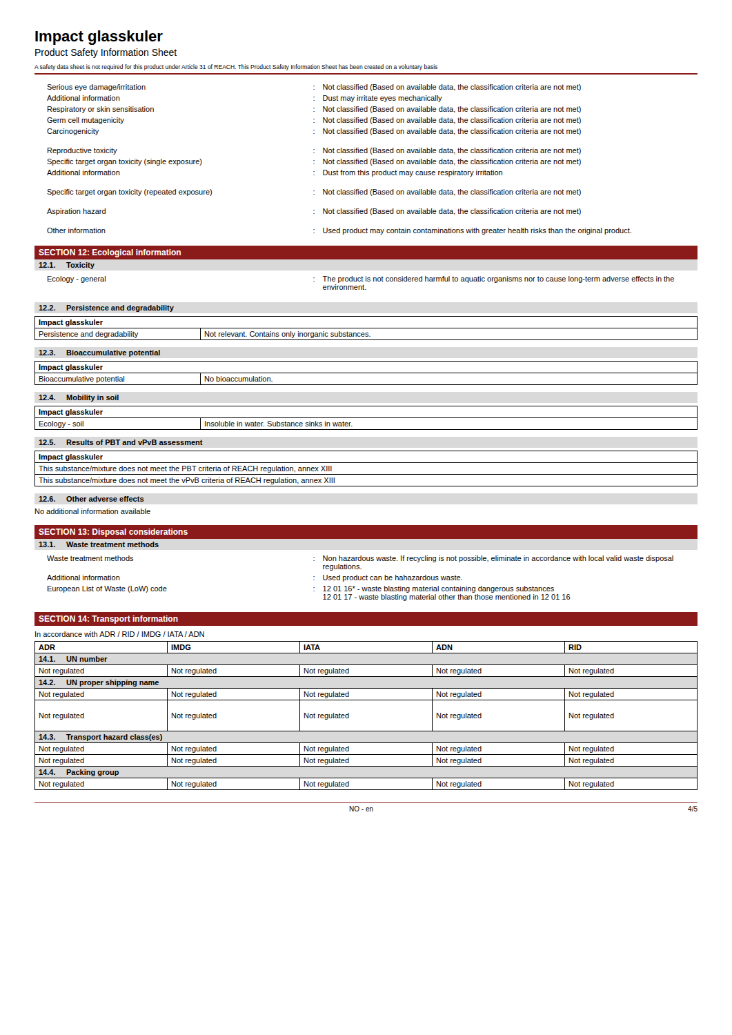Impact glasskuler
Product Safety Information Sheet
A safety data sheet is not required for this product under Article 31 of REACH. This Product Safety Information Sheet has been created on a voluntary basis
| Serious eye damage/irritation | : | Not classified (Based on available data, the classification criteria are not met) |
| Additional information | : | Dust may irritate eyes mechanically |
| Respiratory or skin sensitisation | : | Not classified (Based on available data, the classification criteria are not met) |
| Germ cell mutagenicity | : | Not classified (Based on available data, the classification criteria are not met) |
| Carcinogenicity | : | Not classified (Based on available data, the classification criteria are not met) |
| Reproductive toxicity | : | Not classified (Based on available data, the classification criteria are not met) |
| Specific target organ toxicity (single exposure) | : | Not classified (Based on available data, the classification criteria are not met) |
| Additional information | : | Dust from this product may cause respiratory irritation |
| Specific target organ toxicity (repeated exposure) | : | Not classified (Based on available data, the classification criteria are not met) |
| Aspiration hazard | : | Not classified (Based on available data, the classification criteria are not met) |
| Other information | : | Used product may contain contaminations with greater health risks than the original product. |
SECTION 12: Ecological information
12.1. Toxicity
| Ecology - general | : | The product is not considered harmful to aquatic organisms nor to cause long-term adverse effects in the environment. |
12.2. Persistence and degradability
| Impact glasskuler |
| Persistence and degradability | Not relevant. Contains only inorganic substances. |
12.3. Bioaccumulative potential
| Impact glasskuler |
| Bioaccumulative potential | No bioaccumulation. |
12.4. Mobility in soil
| Impact glasskuler |
| Ecology - soil | Insoluble in water. Substance sinks in water. |
12.5. Results of PBT and vPvB assessment
| Impact glasskuler |
| This substance/mixture does not meet the PBT criteria of REACH regulation, annex XIII |
| This substance/mixture does not meet the vPvB criteria of REACH regulation, annex XIII |
12.6. Other adverse effects
No additional information available
SECTION 13: Disposal considerations
13.1. Waste treatment methods
| Waste treatment methods | : | Non hazardous waste. If recycling is not possible, eliminate in accordance with local valid waste disposal regulations. |
| Additional information | : | Used product can be hahazardous waste. |
| European List of Waste (LoW) code | : | 12 01 16* - waste blasting material containing dangerous substances 12 01 17 - waste blasting material other than those mentioned in 12 01 16 |
SECTION 14: Transport information
In accordance with ADR / RID / IMDG / IATA / ADN
| ADR | IMDG | IATA | ADN | RID |
| --- | --- | --- | --- | --- |
| 14.1. UN number |
| Not regulated | Not regulated | Not regulated | Not regulated | Not regulated |
| 14.2. UN proper shipping name |
| Not regulated | Not regulated | Not regulated | Not regulated | Not regulated |
| Not regulated | Not regulated | Not regulated | Not regulated | Not regulated |
| 14.3. Transport hazard class(es) |
| Not regulated | Not regulated | Not regulated | Not regulated | Not regulated |
| Not regulated | Not regulated | Not regulated | Not regulated | Not regulated |
| 14.4. Packing group |
| Not regulated | Not regulated | Not regulated | Not regulated | Not regulated |
NO - en
4/5